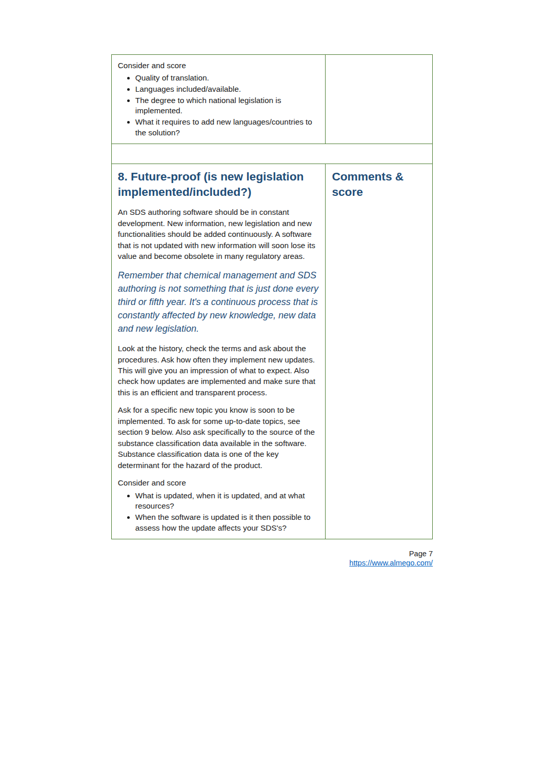| Consider and score Quality of translation. Languages included/available. The degree to which national legislation is implemented. What it requires to add new languages/countries to the solution? | |
| 8. Future-proof (is new legislation implemented/included?) An SDS authoring software should be in constant development. New information, new legislation and new functionalities should be added continuously. A software that is not updated with new information will soon lose its value and become obsolete in many regulatory areas. Remember that chemical management and SDS authoring is not something that is just done every third or fifth year. It's a continuous process that is constantly affected by new knowledge, new data and new legislation. Look at the history, check the terms and ask about the procedures. Ask how often they implement new updates. This will give you an impression of what to expect. Also check how updates are implemented and make sure that this is an efficient and transparent process. Ask for a specific new topic you know is soon to be implemented. To ask for some up-to-date topics, see section 9 below. Also ask specifically to the source of the substance classification data available in the software. Substance classification data is one of the key determinant for the hazard of the product. Consider and score What is updated, when it is updated, and at what resources? When the software is updated is it then possible to assess how the update affects your SDS's? | Comments & score |
Page 7
https://www.almego.com/